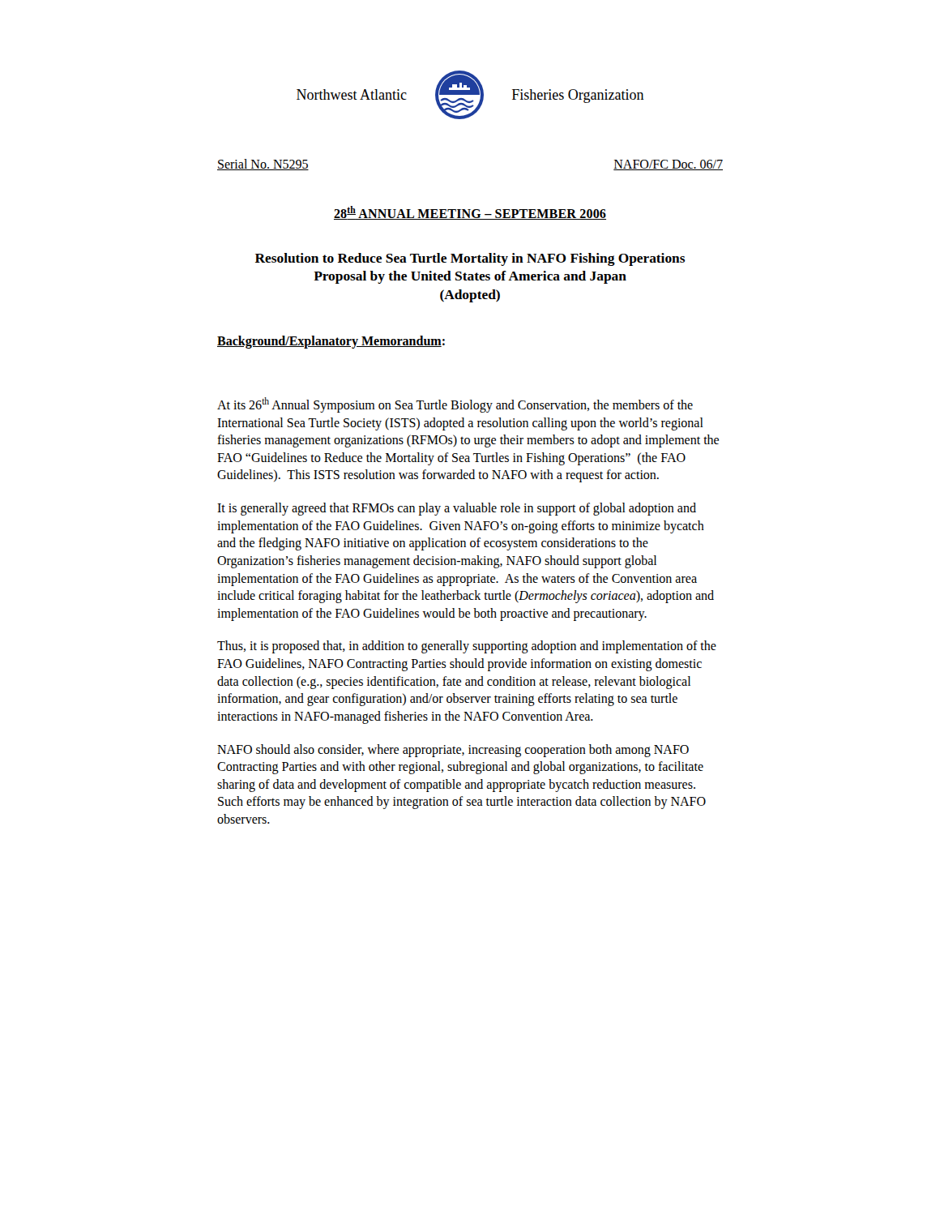Northwest Atlantic
Fisheries Organization
Serial No. N5295 NAFO/FC Doc. 06/7
28th ANNUAL MEETING – SEPTEMBER 2006
Resolution to Reduce Sea Turtle Mortality in NAFO Fishing Operations Proposal by the United States of America and Japan (Adopted)
Background/Explanatory Memorandum
:
At its 26th Annual Symposium on Sea Turtle Biology and Conservation, the members of the International Sea Turtle Society (ISTS) adopted a resolution calling upon the world’s regional fisheries management organizations (RFMOs) to urge their members to adopt and implement the FAO “Guidelines to Reduce the Mortality of Sea Turtles in Fishing Operations” (the FAO Guidelines). This ISTS resolution was forwarded to NAFO with a request for action.
It is generally agreed that RFMOs can play a valuable role in support of global adoption and implementation of the FAO Guidelines. Given NAFO’s on-going efforts to minimize bycatch and the fledging NAFO initiative on application of ecosystem considerations to the Organization’s fisheries management decision-making, NAFO should support global implementation of the FAO Guidelines as appropriate. As the waters of the Convention area include critical foraging habitat for the leatherback turtle (Dermochelys coriacea), adoption and implementation of the FAO Guidelines would be both proactive and precautionary.
Thus, it is proposed that, in addition to generally supporting adoption and implementation of the FAO Guidelines, NAFO Contracting Parties should provide information on existing domestic data collection (e.g., species identification, fate and condition at release, relevant biological information, and gear configuration) and/or observer training efforts relating to sea turtle interactions in NAFO-managed fisheries in the NAFO Convention Area.
NAFO should also consider, where appropriate, increasing cooperation both among NAFO Contracting Parties and with other regional, subregional and global organizations, to facilitate sharing of data and development of compatible and appropriate bycatch reduction measures. Such efforts may be enhanced by integration of sea turtle interaction data collection by NAFO observers.